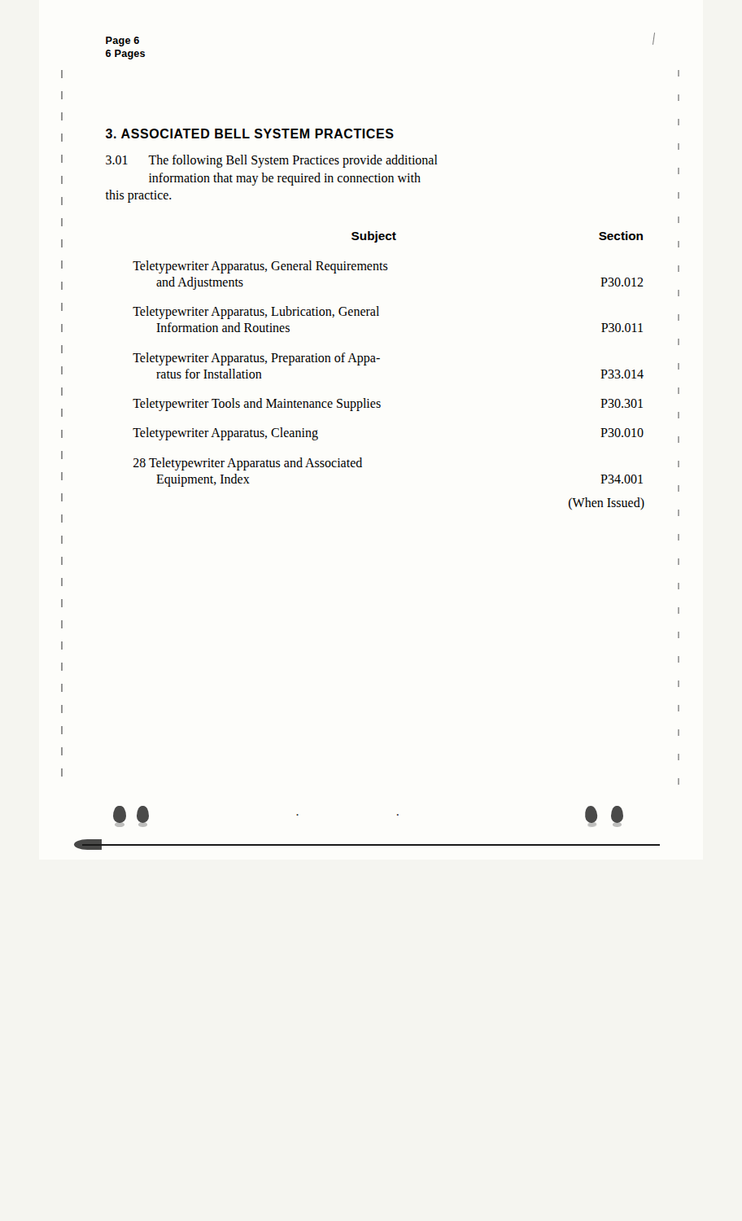Page 6
6 Pages
3. ASSOCIATED BELL SYSTEM PRACTICES
3.01 The following Bell System Practices provide additional information that may be required in connection with this practice.
| Subject | Section |
| --- | --- |
| Teletypewriter Apparatus, General Requirements and Adjustments | P30.012 |
| Teletypewriter Apparatus, Lubrication, General Information and Routines | P30.011 |
| Teletypewriter Apparatus, Preparation of Appa- ratus for Installation | P33.014 |
| Teletypewriter Tools and Maintenance Supplies | P30.301 |
| Teletypewriter Apparatus, Cleaning | P30.010 |
| 28 Teletypewriter Apparatus and Associated Equipment, Index | P34.001 |
(When Issued)
. .